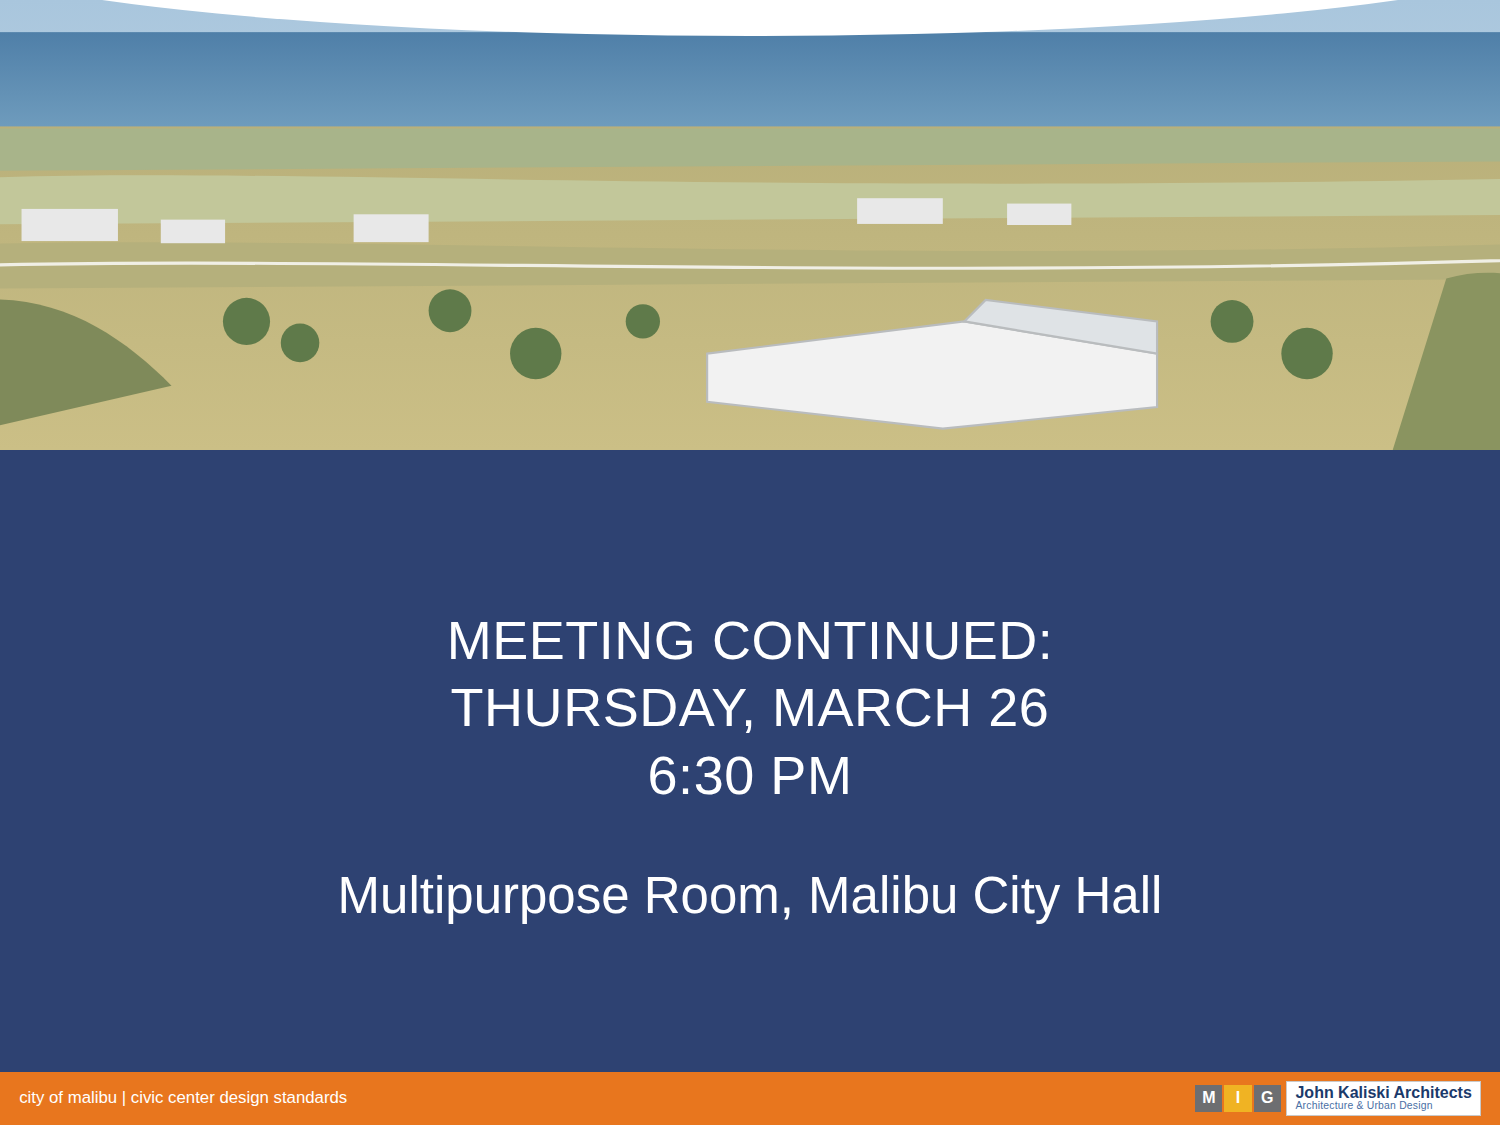MEETING CONTINUED:
THURSDAY, MARCH 26
6:30 PM
Multipurpose Room, Malibu City Hall
city of malibu | civic center design standards
MIG
John Kaliski Architects Architecture & Urban Design